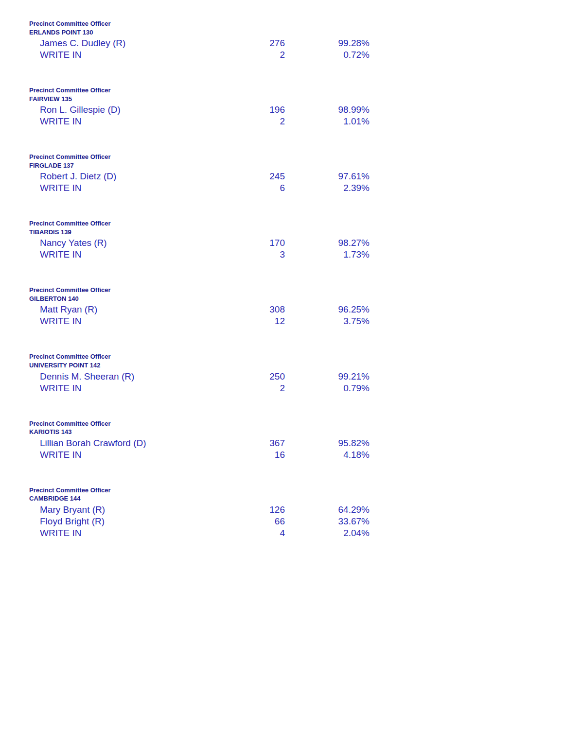Precinct Committee Officer
ERLANDS POINT 130
| James C. Dudley (R) | 276 | 99.28% |
| WRITE IN | 2 | 0.72% |
Precinct Committee Officer
FAIRVIEW 135
| Ron L. Gillespie (D) | 196 | 98.99% |
| WRITE IN | 2 | 1.01% |
Precinct Committee Officer
FIRGLADE 137
| Robert J. Dietz (D) | 245 | 97.61% |
| WRITE IN | 6 | 2.39% |
Precinct Committee Officer
TIBARDIS 139
| Nancy Yates (R) | 170 | 98.27% |
| WRITE IN | 3 | 1.73% |
Precinct Committee Officer
GILBERTON 140
| Matt Ryan (R) | 308 | 96.25% |
| WRITE IN | 12 | 3.75% |
Precinct Committee Officer
UNIVERSITY POINT 142
| Dennis M. Sheeran (R) | 250 | 99.21% |
| WRITE IN | 2 | 0.79% |
Precinct Committee Officer
KARIOTIS 143
| Lillian Borah Crawford (D) | 367 | 95.82% |
| WRITE IN | 16 | 4.18% |
Precinct Committee Officer
CAMBRIDGE 144
| Mary Bryant (R) | 126 | 64.29% |
| Floyd Bright (R) | 66 | 33.67% |
| WRITE IN | 4 | 2.04% |